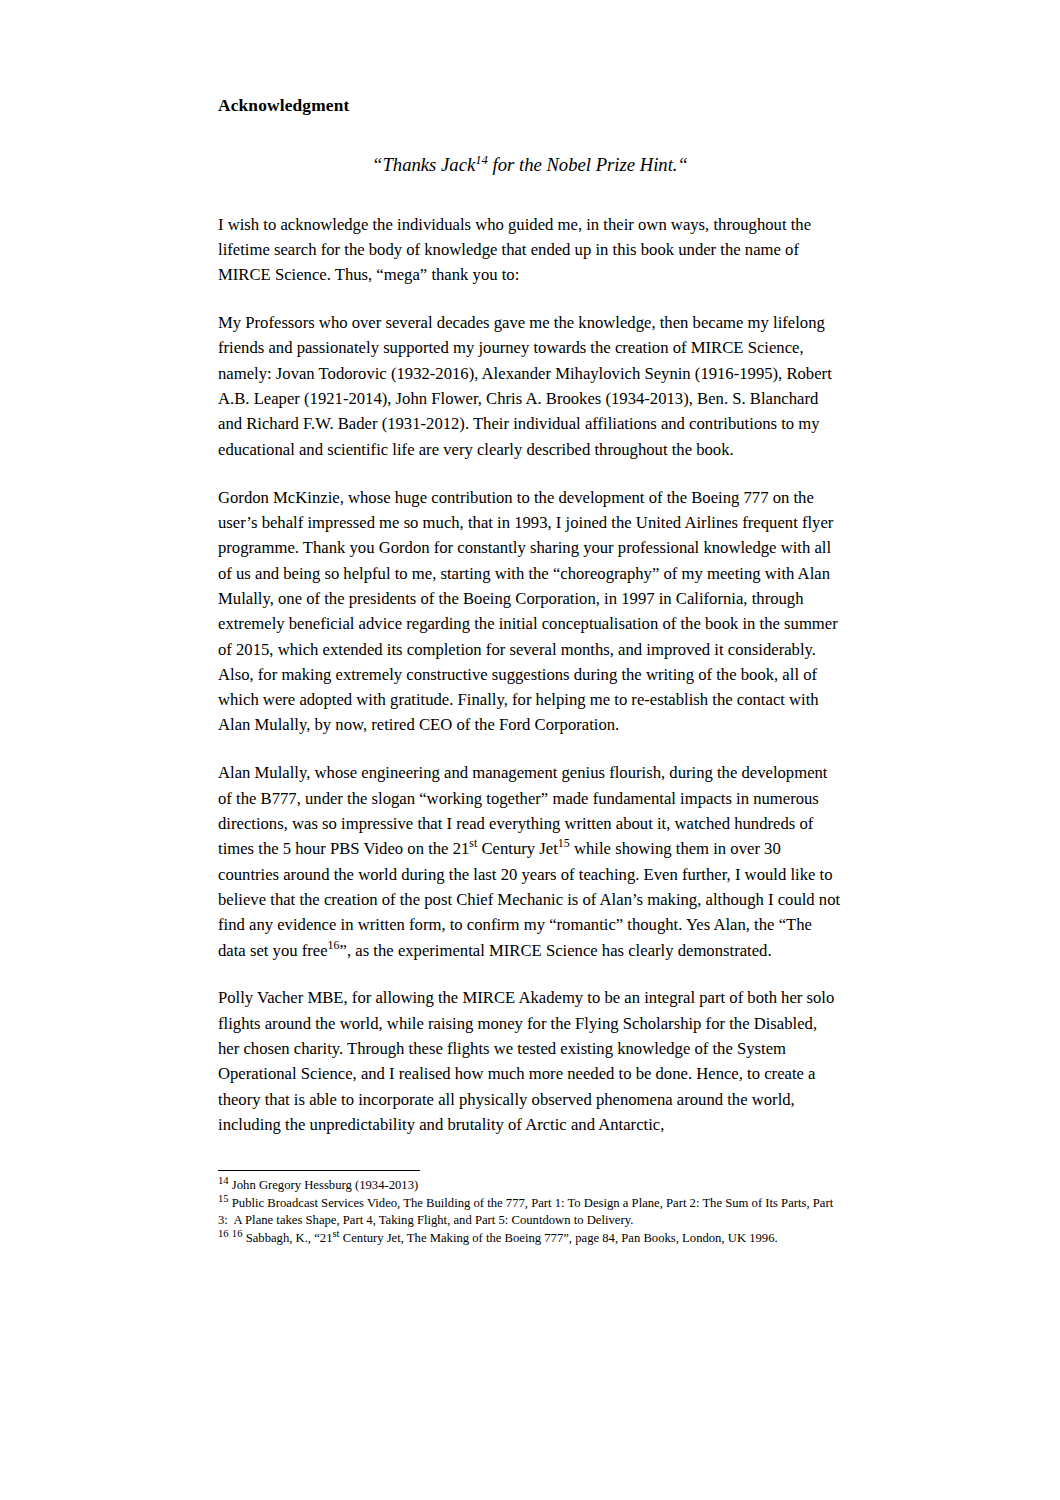Acknowledgment
“Thanks Jack14 for the Nobel Prize Hint.“
I wish to acknowledge the individuals who guided me, in their own ways, throughout the lifetime search for the body of knowledge that ended up in this book under the name of MIRCE Science. Thus, “mega” thank you to:
My Professors who over several decades gave me the knowledge, then became my lifelong friends and passionately supported my journey towards the creation of MIRCE Science, namely: Jovan Todorovic (1932-2016), Alexander Mihaylovich Seynin (1916-1995), Robert A.B. Leaper (1921-2014), John Flower, Chris A. Brookes (1934-2013), Ben. S. Blanchard and Richard F.W. Bader (1931-2012). Their individual affiliations and contributions to my educational and scientific life are very clearly described throughout the book.
Gordon McKinzie, whose huge contribution to the development of the Boeing 777 on the user’s behalf impressed me so much, that in 1993, I joined the United Airlines frequent flyer programme. Thank you Gordon for constantly sharing your professional knowledge with all of us and being so helpful to me, starting with the “choreography” of my meeting with Alan Mulally, one of the presidents of the Boeing Corporation, in 1997 in California, through extremely beneficial advice regarding the initial conceptualisation of the book in the summer of 2015, which extended its completion for several months, and improved it considerably. Also, for making extremely constructive suggestions during the writing of the book, all of which were adopted with gratitude. Finally, for helping me to re-establish the contact with Alan Mulally, by now, retired CEO of the Ford Corporation.
Alan Mulally, whose engineering and management genius flourish, during the development of the B777, under the slogan “working together” made fundamental impacts in numerous directions, was so impressive that I read everything written about it, watched hundreds of times the 5 hour PBS Video on the 21st Century Jet15 while showing them in over 30 countries around the world during the last 20 years of teaching. Even further, I would like to believe that the creation of the post Chief Mechanic is of Alan’s making, although I could not find any evidence in written form, to confirm my “romantic” thought. Yes Alan, the “The data set you free16”, as the experimental MIRCE Science has clearly demonstrated.
Polly Vacher MBE, for allowing the MIRCE Akademy to be an integral part of both her solo flights around the world, while raising money for the Flying Scholarship for the Disabled, her chosen charity. Through these flights we tested existing knowledge of the System Operational Science, and I realised how much more needed to be done. Hence, to create a theory that is able to incorporate all physically observed phenomena around the world, including the unpredictability and brutality of Arctic and Antarctic,
14 John Gregory Hessburg (1934-2013)
15 Public Broadcast Services Video, The Building of the 777, Part 1: To Design a Plane, Part 2: The Sum of Its Parts, Part 3: A Plane takes Shape, Part 4, Taking Flight, and Part 5: Countdown to Delivery.
16 16 Sabbagh, K., “21st Century Jet, The Making of the Boeing 777”, page 84, Pan Books, London, UK 1996.